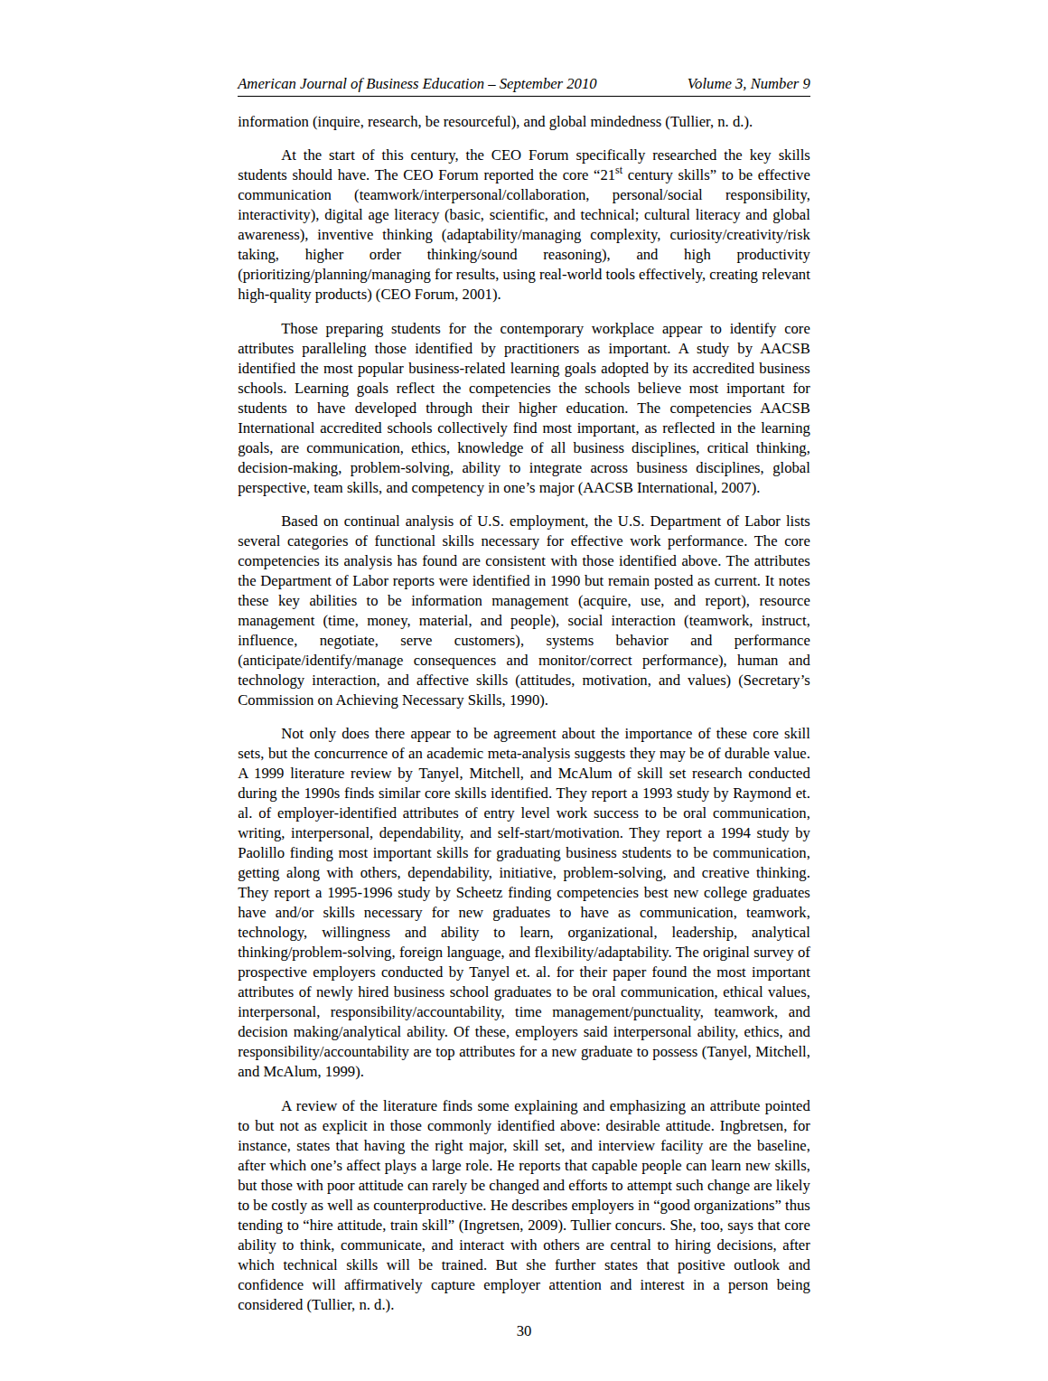American Journal of Business Education – September 2010 Volume 3, Number 9
information (inquire, research, be resourceful), and global mindedness (Tullier, n. d.).
At the start of this century, the CEO Forum specifically researched the key skills students should have. The CEO Forum reported the core “21st century skills” to be effective communication (teamwork/interpersonal/collaboration, personal/social responsibility, interactivity), digital age literacy (basic, scientific, and technical; cultural literacy and global awareness), inventive thinking (adaptability/managing complexity, curiosity/creativity/risk taking, higher order thinking/sound reasoning), and high productivity (prioritizing/planning/managing for results, using real-world tools effectively, creating relevant high-quality products) (CEO Forum, 2001).
Those preparing students for the contemporary workplace appear to identify core attributes paralleling those identified by practitioners as important. A study by AACSB identified the most popular business-related learning goals adopted by its accredited business schools. Learning goals reflect the competencies the schools believe most important for students to have developed through their higher education. The competencies AACSB International accredited schools collectively find most important, as reflected in the learning goals, are communication, ethics, knowledge of all business disciplines, critical thinking, decision-making, problem-solving, ability to integrate across business disciplines, global perspective, team skills, and competency in one’s major (AACSB International, 2007).
Based on continual analysis of U.S. employment, the U.S. Department of Labor lists several categories of functional skills necessary for effective work performance. The core competencies its analysis has found are consistent with those identified above. The attributes the Department of Labor reports were identified in 1990 but remain posted as current. It notes these key abilities to be information management (acquire, use, and report), resource management (time, money, material, and people), social interaction (teamwork, instruct, influence, negotiate, serve customers), systems behavior and performance (anticipate/identify/manage consequences and monitor/correct performance), human and technology interaction, and affective skills (attitudes, motivation, and values) (Secretary’s Commission on Achieving Necessary Skills, 1990).
Not only does there appear to be agreement about the importance of these core skill sets, but the concurrence of an academic meta-analysis suggests they may be of durable value. A 1999 literature review by Tanyel, Mitchell, and McAlum of skill set research conducted during the 1990s finds similar core skills identified. They report a 1993 study by Raymond et. al. of employer-identified attributes of entry level work success to be oral communication, writing, interpersonal, dependability, and self-start/motivation. They report a 1994 study by Paolillo finding most important skills for graduating business students to be communication, getting along with others, dependability, initiative, problem-solving, and creative thinking. They report a 1995-1996 study by Scheetz finding competencies best new college graduates have and/or skills necessary for new graduates to have as communication, teamwork, technology, willingness and ability to learn, organizational, leadership, analytical thinking/problem-solving, foreign language, and flexibility/adaptability. The original survey of prospective employers conducted by Tanyel et. al. for their paper found the most important attributes of newly hired business school graduates to be oral communication, ethical values, interpersonal, responsibility/accountability, time management/punctuality, teamwork, and decision making/analytical ability. Of these, employers said interpersonal ability, ethics, and responsibility/accountability are top attributes for a new graduate to possess (Tanyel, Mitchell, and McAlum, 1999).
A review of the literature finds some explaining and emphasizing an attribute pointed to but not as explicit in those commonly identified above: desirable attitude. Ingbretsen, for instance, states that having the right major, skill set, and interview facility are the baseline, after which one’s affect plays a large role. He reports that capable people can learn new skills, but those with poor attitude can rarely be changed and efforts to attempt such change are likely to be costly as well as counterproductive. He describes employers in “good organizations” thus tending to “hire attitude, train skill” (Ingretsen, 2009). Tullier concurs. She, too, says that core ability to think, communicate, and interact with others are central to hiring decisions, after which technical skills will be trained. But she further states that positive outlook and confidence will affirmatively capture employer attention and interest in a person being considered (Tullier, n. d.).
30